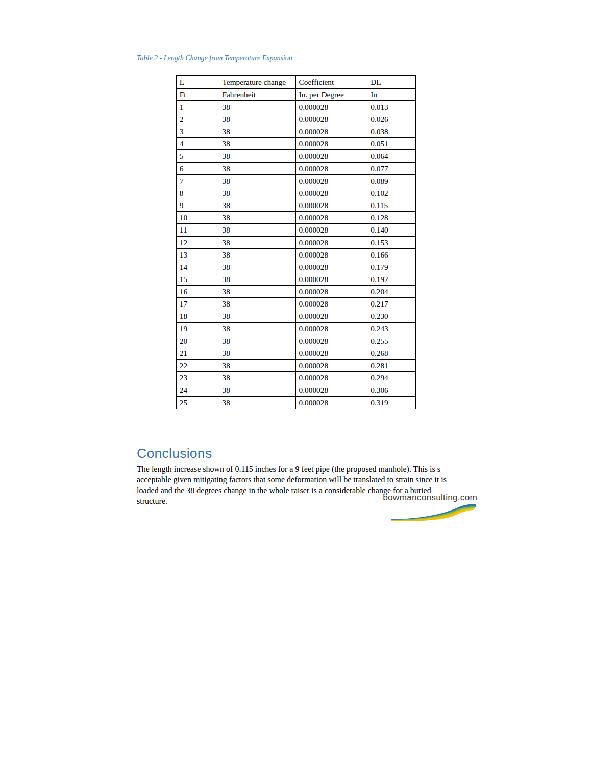Table 2 - Length Change from Temperature Expansion
| L | Temperature change | Coefficient | DL |
| Ft | Fahrenheit | In. per Degree | In |
| 1 | 38 | 0.000028 | 0.013 |
| 2 | 38 | 0.000028 | 0.026 |
| 3 | 38 | 0.000028 | 0.038 |
| 4 | 38 | 0.000028 | 0.051 |
| 5 | 38 | 0.000028 | 0.064 |
| 6 | 38 | 0.000028 | 0.077 |
| 7 | 38 | 0.000028 | 0.089 |
| 8 | 38 | 0.000028 | 0.102 |
| 9 | 38 | 0.000028 | 0.115 |
| 10 | 38 | 0.000028 | 0.128 |
| 11 | 38 | 0.000028 | 0.140 |
| 12 | 38 | 0.000028 | 0.153 |
| 13 | 38 | 0.000028 | 0.166 |
| 14 | 38 | 0.000028 | 0.179 |
| 15 | 38 | 0.000028 | 0.192 |
| 16 | 38 | 0.000028 | 0.204 |
| 17 | 38 | 0.000028 | 0.217 |
| 18 | 38 | 0.000028 | 0.230 |
| 19 | 38 | 0.000028 | 0.243 |
| 20 | 38 | 0.000028 | 0.255 |
| 21 | 38 | 0.000028 | 0.268 |
| 22 | 38 | 0.000028 | 0.281 |
| 23 | 38 | 0.000028 | 0.294 |
| 24 | 38 | 0.000028 | 0.306 |
| 25 | 38 | 0.000028 | 0.319 |
Conclusions
The length increase shown of 0.115 inches for a 9 feet pipe (the proposed manhole). This is s acceptable given mitigating factors that some deformation will be translated to strain since it is loaded and the 38 degrees change in the whole raiser is a considerable change for a buried structure.
bowmanconsulting.com